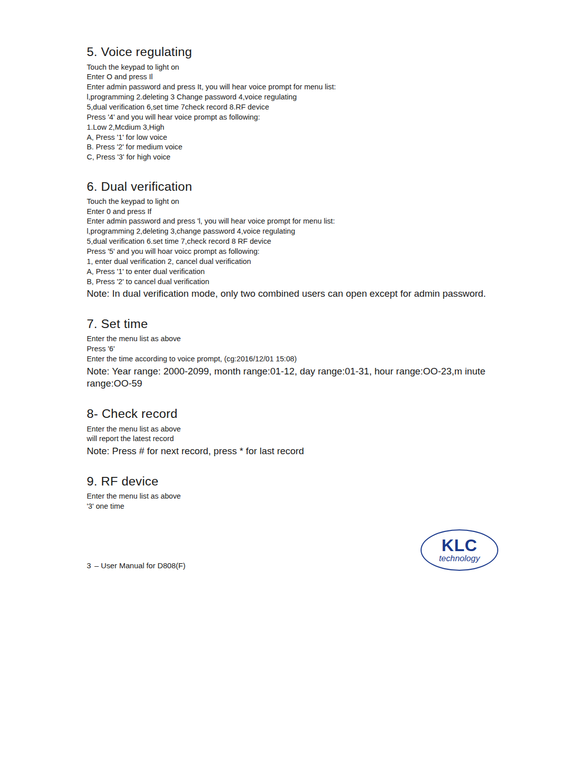5. Voice regulating
Touch the keypad to light on
Enter O and press Il
Enter admin password and press It, you will hear voice prompt for menu list:
l,programming 2.deleting 3 Change password 4,voice regulating
5,dual verification 6,set time 7check record 8.RF device
Press '4' and you will hear voice prompt as following:
1.Low 2,Mcdium 3,High
A, Press '1' for low voice
B. Press '2' for medium voice
C, Press '3' for high voice
6. Dual verification
Touch the keypad to light on
Enter 0 and press If
Enter admin password and press 'l, you will hear voice prompt for menu list:
l,programming 2,deleting 3,change password 4,voice regulating
5,dual verification 6.set time 7,check record 8 RF device
Press '5' and you will hoar voicc prompt as following:
1, enter dual verification 2, cancel dual verification
A, Press '1' to enter dual verification
B, Press '2' to cancel dual verification
Note: In dual verification mode, only two combined users can open except for admin password.
7. Set time
Enter the menu list as above
Press '6'
Enter the time according to voice prompt, (cg:2016/12/01 15:08)
Note: Year range: 2000-2099, month range:01-12, day range:01-31, hour range:OO-23,m inute range:OO-59
8- Check record
Enter the menu list as above
will report the latest record
Note: Press # for next record, press * for last record
9. RF device
Enter the menu list as above
'3' one time
3– User Manual for D808(F)
KLC technology